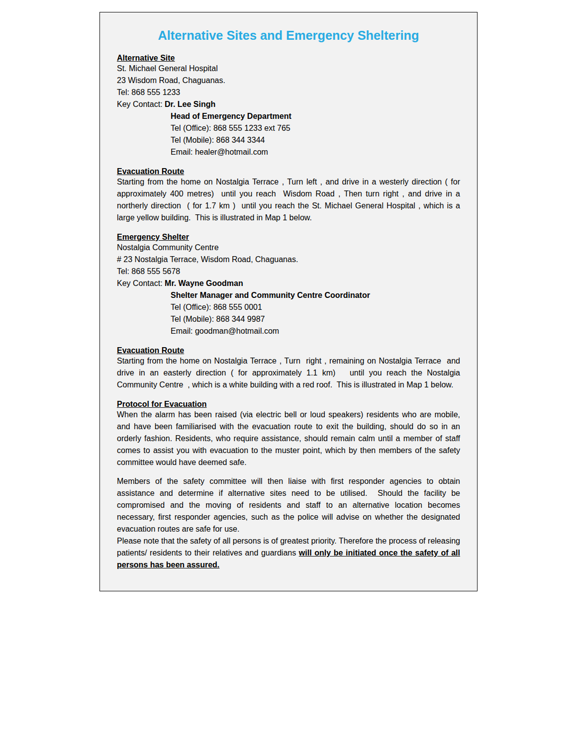Alternative Sites and Emergency Sheltering
Alternative Site
St. Michael General Hospital
23 Wisdom Road, Chaguanas.
Tel: 868 555 1233
Key Contact: Dr. Lee Singh
Head of Emergency Department
Tel (Office): 868 555 1233 ext 765
Tel (Mobile): 868 344 3344
Email: healer@hotmail.com
Evacuation Route
Starting from the home on Nostalgia Terrace , Turn left , and drive in a westerly direction ( for approximately 400 metres) until you reach Wisdom Road , Then turn right , and drive in a northerly direction ( for 1.7 km ) until you reach the St. Michael General Hospital , which is a large yellow building. This is illustrated in Map 1 below.
Emergency Shelter
Nostalgia Community Centre
# 23 Nostalgia Terrace, Wisdom Road, Chaguanas.
Tel: 868 555 5678
Key Contact: Mr. Wayne Goodman
Shelter Manager and Community Centre Coordinator
Tel (Office): 868 555 0001
Tel (Mobile): 868 344 9987
Email: goodman@hotmail.com
Evacuation Route
Starting from the home on Nostalgia Terrace , Turn right , remaining on Nostalgia Terrace and drive in an easterly direction ( for approximately 1.1 km) until you reach the Nostalgia Community Centre , which is a white building with a red roof. This is illustrated in Map 1 below.
Protocol for Evacuation
When the alarm has been raised (via electric bell or loud speakers) residents who are mobile, and have been familiarised with the evacuation route to exit the building, should do so in an orderly fashion. Residents, who require assistance, should remain calm until a member of staff comes to assist you with evacuation to the muster point, which by then members of the safety committee would have deemed safe.
Members of the safety committee will then liaise with first responder agencies to obtain assistance and determine if alternative sites need to be utilised. Should the facility be compromised and the moving of residents and staff to an alternative location becomes necessary, first responder agencies, such as the police will advise on whether the designated evacuation routes are safe for use.
Please note that the safety of all persons is of greatest priority. Therefore the process of releasing patients/ residents to their relatives and guardians will only be initiated once the safety of all persons has been assured.